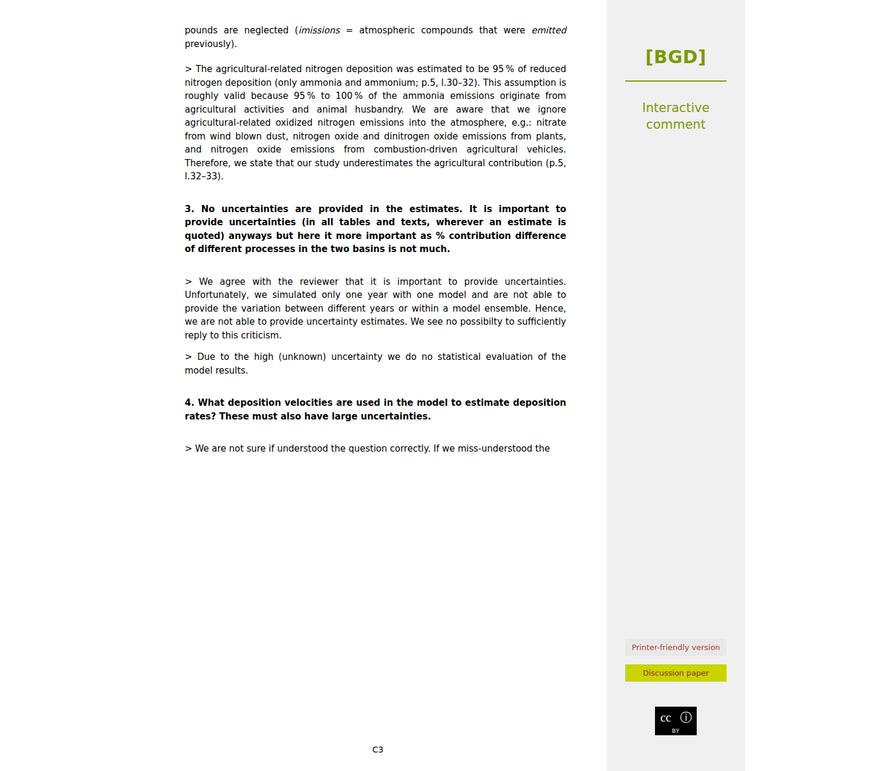[BGD]
Interactive
comment
Printer-friendly version Discussion paper
cc
ⓘ
BY
pounds are neglected (imissions = atmospheric compounds that were emitted previously).
> The agricultural-related nitrogen deposition was estimated to be 95 % of reduced nitrogen deposition (only ammonia and ammonium; p.5, l.30–32). This assumption is roughly valid because 95 % to 100 % of the ammonia emissions originate from agricultural activities and animal husbandry. We are aware that we ignore agricultural-related oxidized nitrogen emissions into the atmosphere, e.g.: nitrate from wind blown dust, nitrogen oxide and dinitrogen oxide emissions from plants, and nitrogen oxide emissions from combustion-driven agricultural vehicles. Therefore, we state that our study underestimates the agricultural contribution (p.5, l.32–33).
3. No uncertainties are provided in the estimates. It is important to provide uncertainties (in all tables and texts, wherever an estimate is quoted) anyways but here it more important as % contribution difference of different processes in the two basins is not much.
> We agree with the reviewer that it is important to provide uncertainties. Unfortunately, we simulated only one year with one model and are not able to provide the variation between different years or within a model ensemble. Hence, we are not able to provide uncertainty estimates. We see no possibilty to sufficiently reply to this criticism.
> Due to the high (unknown) uncertainty we do no statistical evaluation of the model results.
4. What deposition velocities are used in the model to estimate deposition rates? These must also have large uncertainties.
> We are not sure if understood the question correctly. If we miss-understood the
C3